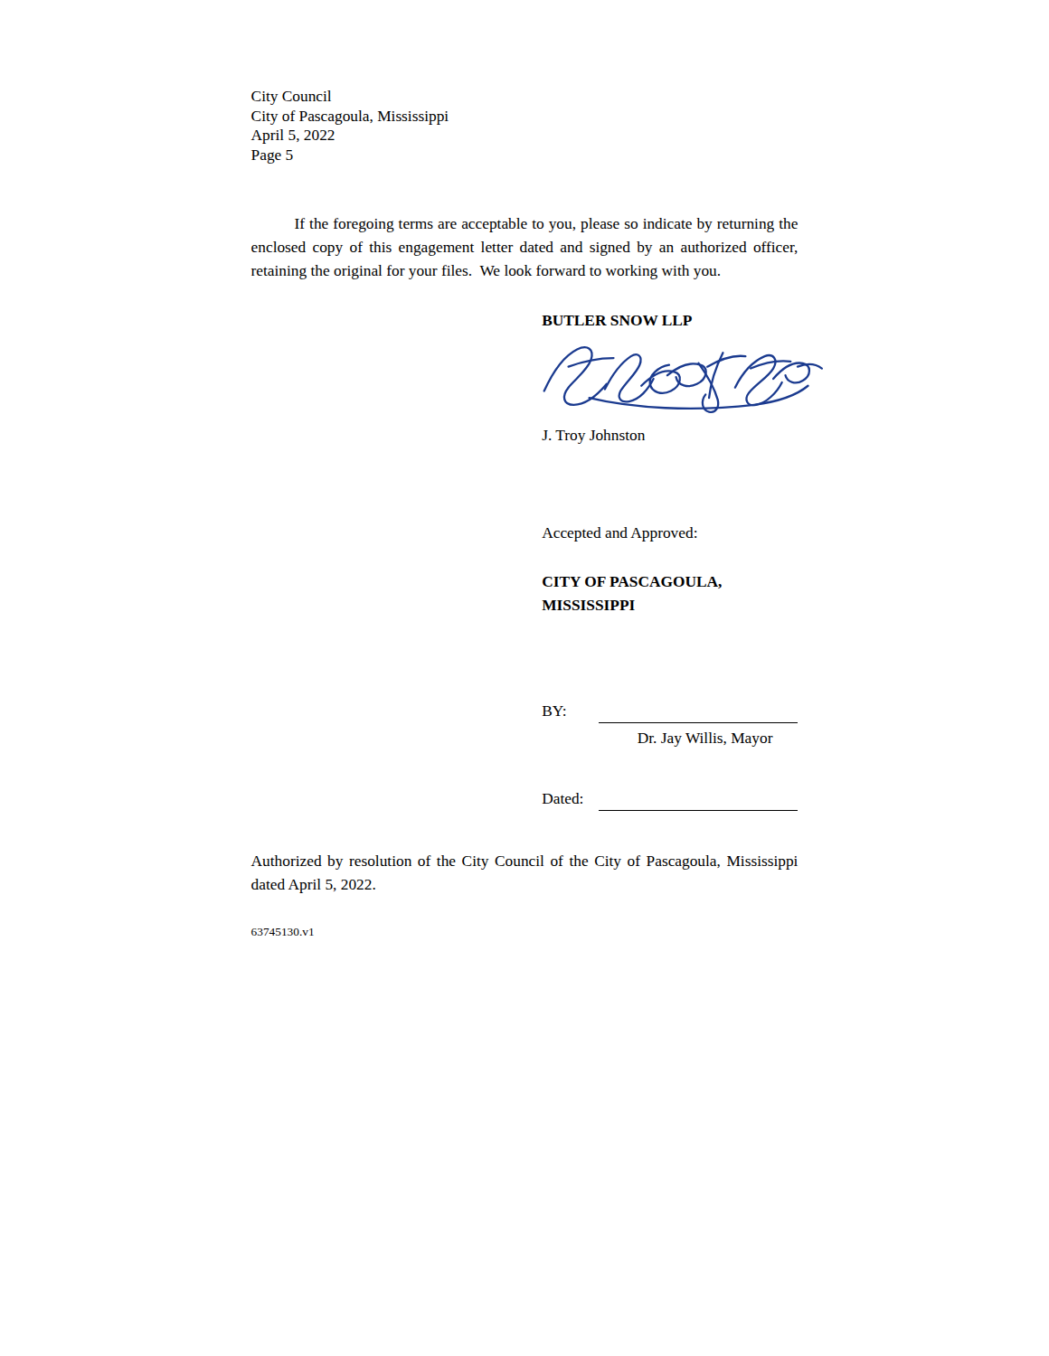City Council
City of Pascagoula, Mississippi
April 5, 2022
Page 5
If the foregoing terms are acceptable to you, please so indicate by returning the enclosed copy of this engagement letter dated and signed by an authorized officer, retaining the original for your files. We look forward to working with you.
BUTLER SNOW LLP
J. Troy Johnston
Accepted and Approved:
CITY OF PASCAGOULA, MISSISSIPPI
BY:
Dr. Jay Willis, Mayor
Dated:
Authorized by resolution of the City Council of the City of Pascagoula, Mississippi dated April 5, 2022.
63745130.v1